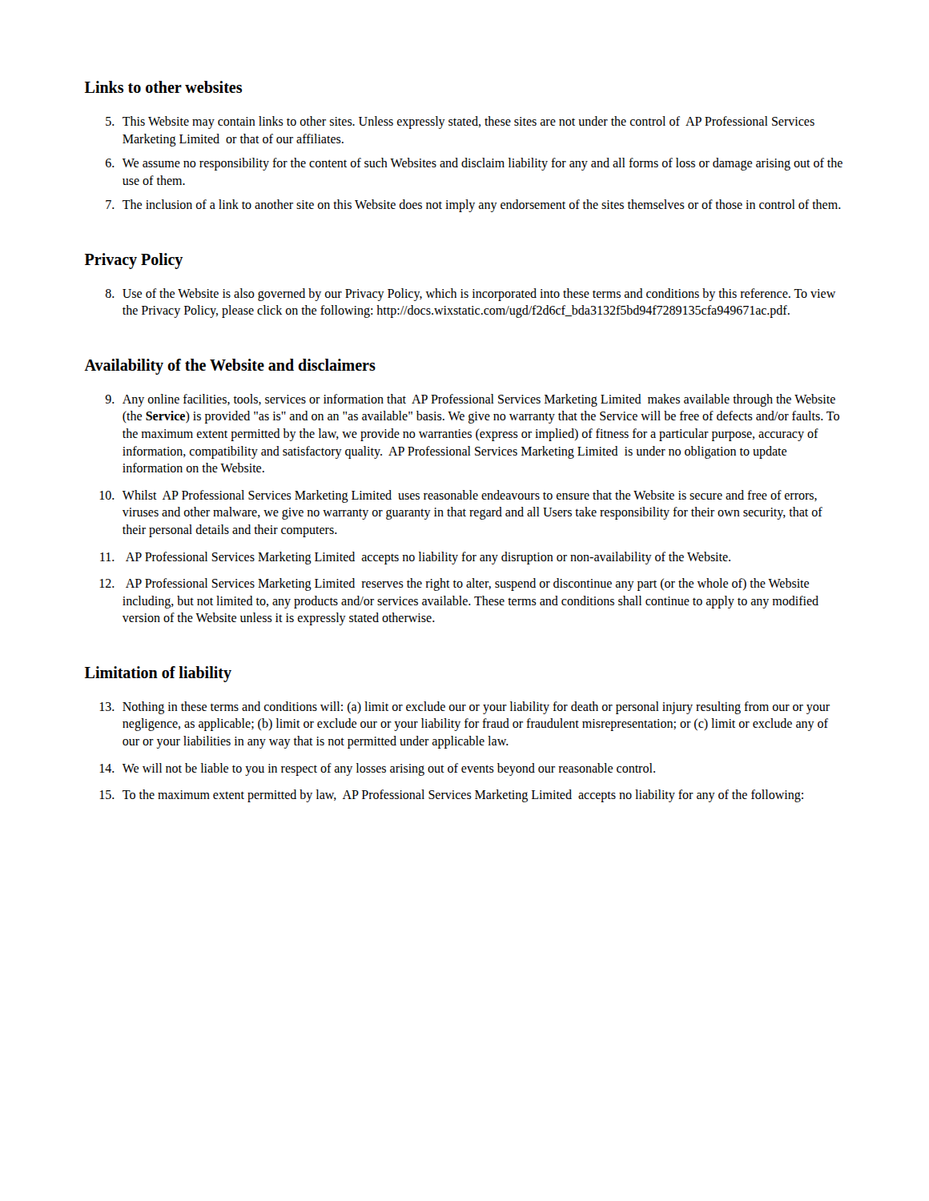Links to other websites
This Website may contain links to other sites. Unless expressly stated, these sites are not under the control of AP Professional Services Marketing Limited or that of our affiliates.
We assume no responsibility for the content of such Websites and disclaim liability for any and all forms of loss or damage arising out of the use of them.
The inclusion of a link to another site on this Website does not imply any endorsement of the sites themselves or of those in control of them.
Privacy Policy
Use of the Website is also governed by our Privacy Policy, which is incorporated into these terms and conditions by this reference. To view the Privacy Policy, please click on the following: http://docs.wixstatic.com/ugd/f2d6cf_bda3132f5bd94f7289135cfa949671ac.pdf.
Availability of the Website and disclaimers
Any online facilities, tools, services or information that AP Professional Services Marketing Limited makes available through the Website (the Service) is provided "as is" and on an "as available" basis. We give no warranty that the Service will be free of defects and/or faults. To the maximum extent permitted by the law, we provide no warranties (express or implied) of fitness for a particular purpose, accuracy of information, compatibility and satisfactory quality. AP Professional Services Marketing Limited is under no obligation to update information on the Website.
Whilst AP Professional Services Marketing Limited uses reasonable endeavours to ensure that the Website is secure and free of errors, viruses and other malware, we give no warranty or guaranty in that regard and all Users take responsibility for their own security, that of their personal details and their computers.
AP Professional Services Marketing Limited accepts no liability for any disruption or non-availability of the Website.
AP Professional Services Marketing Limited reserves the right to alter, suspend or discontinue any part (or the whole of) the Website including, but not limited to, any products and/or services available. These terms and conditions shall continue to apply to any modified version of the Website unless it is expressly stated otherwise.
Limitation of liability
Nothing in these terms and conditions will: (a) limit or exclude our or your liability for death or personal injury resulting from our or your negligence, as applicable; (b) limit or exclude our or your liability for fraud or fraudulent misrepresentation; or (c) limit or exclude any of our or your liabilities in any way that is not permitted under applicable law.
We will not be liable to you in respect of any losses arising out of events beyond our reasonable control.
To the maximum extent permitted by law, AP Professional Services Marketing Limited accepts no liability for any of the following: